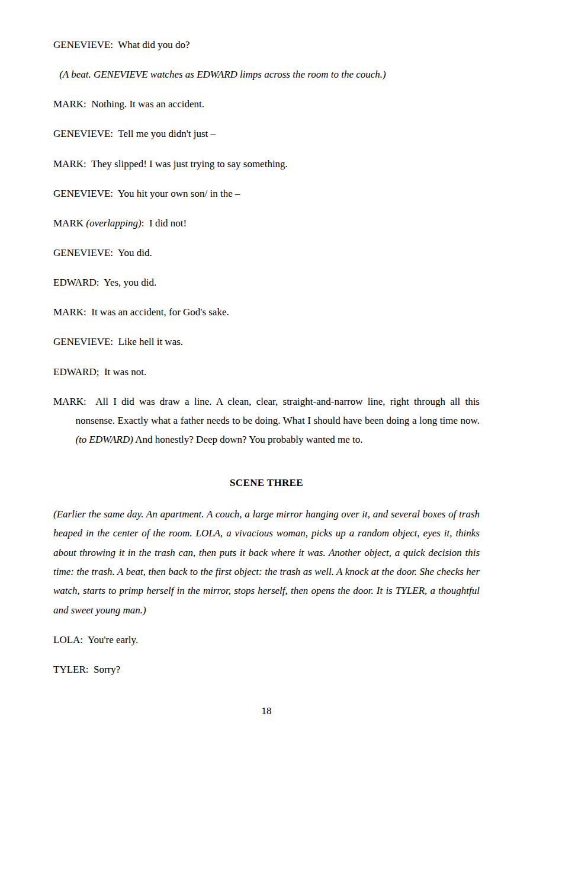GENEVIEVE: What did you do?
(A beat. GENEVIEVE watches as EDWARD limps across the room to the couch.)
MARK: Nothing. It was an accident.
GENEVIEVE: Tell me you didn't just –
MARK: They slipped! I was just trying to say something.
GENEVIEVE: You hit your own son/ in the –
MARK (overlapping): I did not!
GENEVIEVE: You did.
EDWARD: Yes, you did.
MARK: It was an accident, for God's sake.
GENEVIEVE: Like hell it was.
EDWARD; It was not.
MARK: All I did was draw a line. A clean, clear, straight-and-narrow line, right through all this nonsense. Exactly what a father needs to be doing. What I should have been doing a long time now. (to EDWARD) And honestly? Deep down? You probably wanted me to.
SCENE THREE
(Earlier the same day. An apartment. A couch, a large mirror hanging over it, and several boxes of trash heaped in the center of the room. LOLA, a vivacious woman, picks up a random object, eyes it, thinks about throwing it in the trash can, then puts it back where it was. Another object, a quick decision this time: the trash. A beat, then back to the first object: the trash as well. A knock at the door. She checks her watch, starts to primp herself in the mirror, stops herself, then opens the door. It is TYLER, a thoughtful and sweet young man.)
LOLA: You're early.
TYLER: Sorry?
18